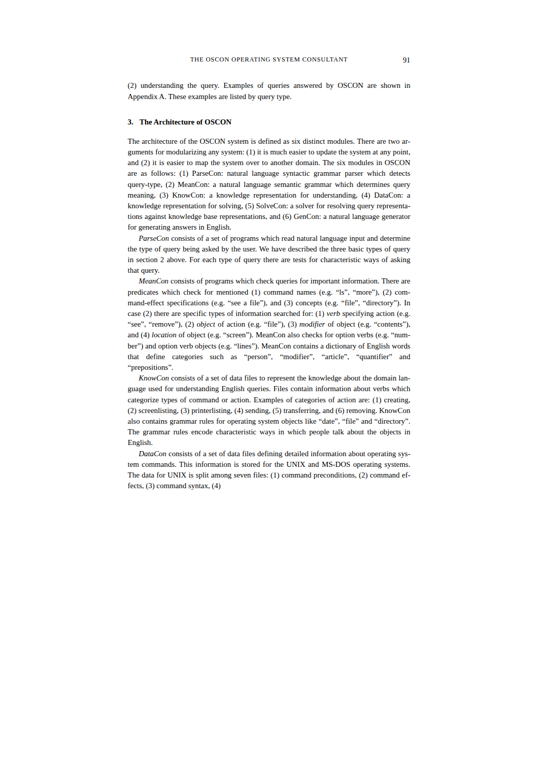The OSCON Operating System Consultant 91
(2) understanding the query. Examples of queries answered by OSCON are shown in Appendix A. These examples are listed by query type.
3. The Architecture of OSCON
The architecture of the OSCON system is defined as six distinct modules. There are two arguments for modularizing any system: (1) it is much easier to update the system at any point, and (2) it is easier to map the system over to another domain. The six modules in OSCON are as follows: (1) ParseCon: natural language syntactic grammar parser which detects query-type, (2) MeanCon: a natural language semantic grammar which determines query meaning, (3) KnowCon: a knowledge representation for understanding, (4) DataCon: a knowledge representation for solving, (5) SolveCon: a solver for resolving query representations against knowledge base representations, and (6) GenCon: a natural language generator for generating answers in English.
ParseCon consists of a set of programs which read natural language input and determine the type of query being asked by the user. We have described the three basic types of query in section 2 above. For each type of query there are tests for characteristic ways of asking that query.
MeanCon consists of programs which check queries for important information. There are predicates which check for mentioned (1) command names (e.g. “ls”, “more”), (2) command-effect specifications (e.g. “see a file”), and (3) concepts (e.g. “file”, “directory”). In case (2) there are specific types of information searched for: (1) verb specifying action (e.g. “see”, “remove”), (2) object of action (e.g. “file”), (3) modifier of object (e.g. “contents”), and (4) location of object (e.g. “screen”). MeanCon also checks for option verbs (e.g. “number”) and option verb objects (e.g. “lines”). MeanCon contains a dictionary of English words that define categories such as “person”, “modifier”, “article”, “quantifier” and “prepositions”.
KnowCon consists of a set of data files to represent the knowledge about the domain language used for understanding English queries. Files contain information about verbs which categorize types of command or action. Examples of categories of action are: (1) creating, (2) screenlisting, (3) printerlisting, (4) sending, (5) transferring, and (6) removing. KnowCon also contains grammar rules for operating system objects like “date”, “file” and “directory”. The grammar rules encode characteristic ways in which people talk about the objects in English.
DataCon consists of a set of data files defining detailed information about operating system commands. This information is stored for the UNIX and MS-DOS operating systems. The data for UNIX is split among seven files: (1) command preconditions, (2) command effects, (3) command syntax, (4)